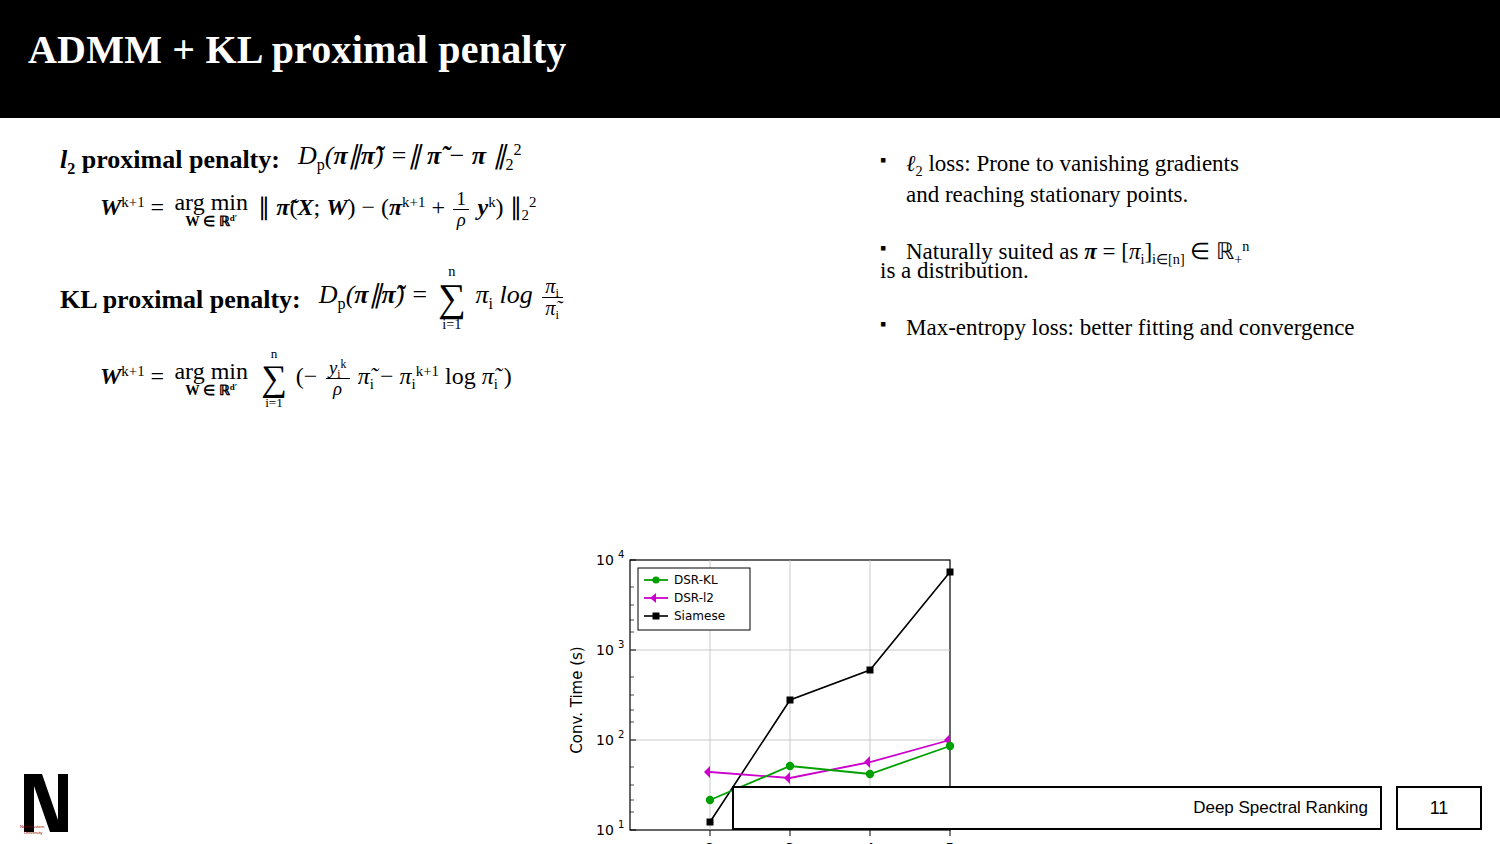ADMM + KL proximal penalty
l2 proximal penalty: Dp(π∥π̃) =∥ π̃ − π ∥22
Wk+1 = arg min W ∈ ℝd′ ∥ π̃(X; W) − (πk+1 + 1 ρ yk) ∥22
KL proximal penalty: Dp(π∥π̃) = n ∑ i=1 πi log πi π̃i
Wk+1 = arg min W ∈ ℝd′ n ∑ i=1 (− yik ρ π̃i − πik+1 log π̃i )
ℓ2 loss: Prone to vanishing gradients
and reaching stationary points.
Naturally suited as π = [πi]i∈[n] ∈ ℝ+n
is a distribution.
Max-entropy loss: better fitting and convergence
104 103 102 101 2 3 4 5 K Conv. Time (s) DSR-KL DSR-l2 Siamese
Northeastern University
Deep Spectral Ranking
11